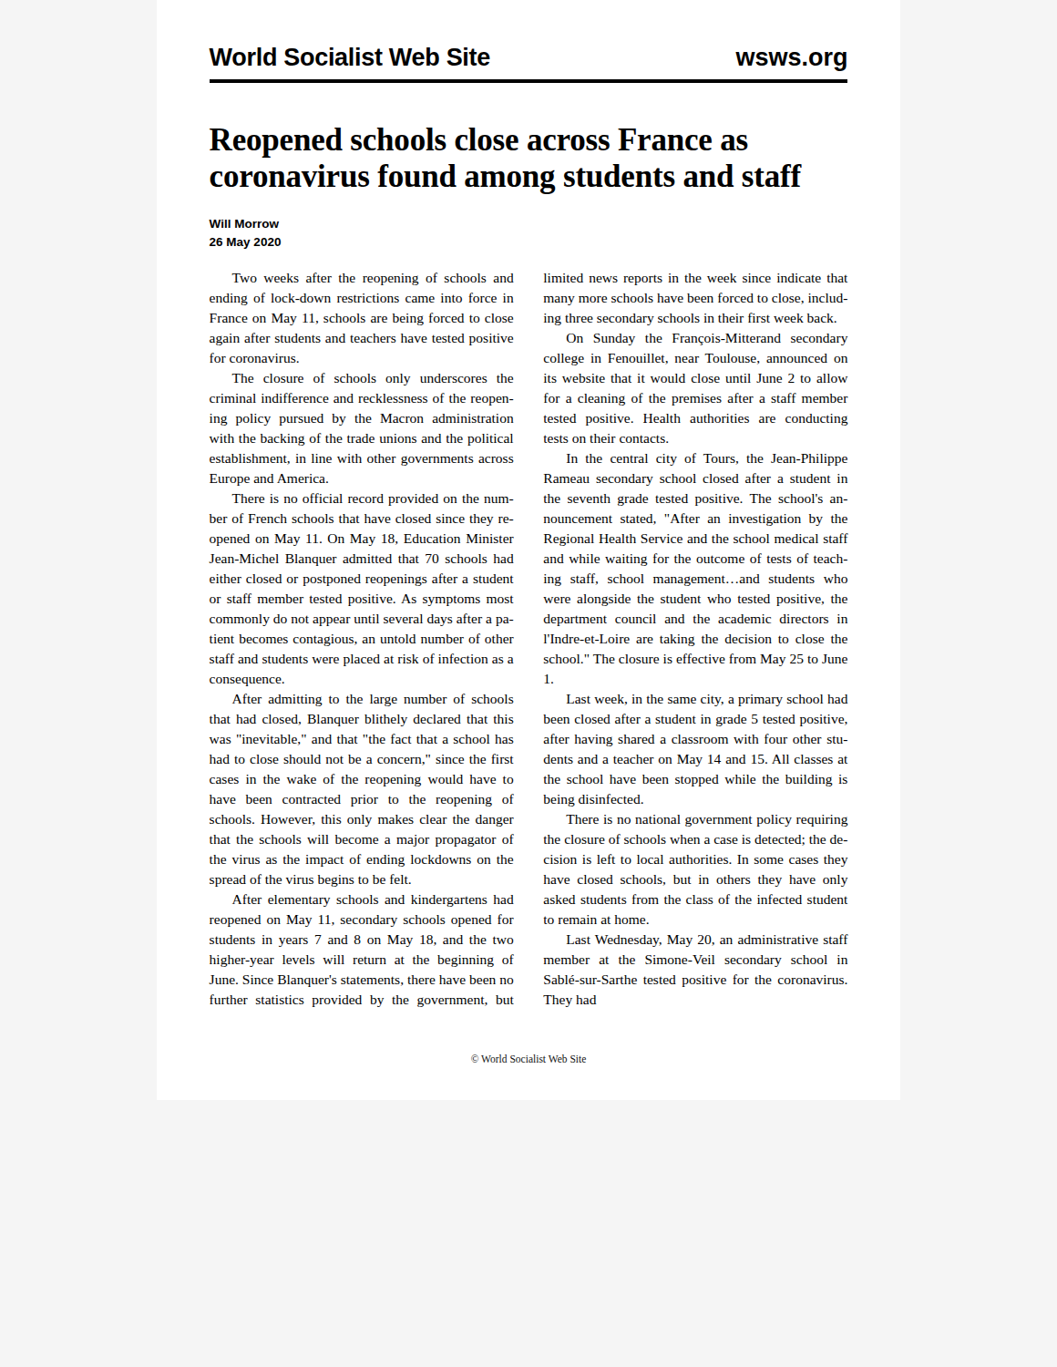World Socialist Web Site
wsws.org
Reopened schools close across France as coronavirus found among students and staff
Will Morrow 26 May 2020
Two weeks after the reopening of schools and ending of lock-down restrictions came into force in France on May 11, schools are being forced to close again after students and teachers have tested positive for coronavirus.
The closure of schools only underscores the criminal indifference and recklessness of the reopening policy pursued by the Macron administration with the backing of the trade unions and the political establishment, in line with other governments across Europe and America.
There is no official record provided on the number of French schools that have closed since they reopened on May 11. On May 18, Education Minister Jean-Michel Blanquer admitted that 70 schools had either closed or postponed reopenings after a student or staff member tested positive. As symptoms most commonly do not appear until several days after a patient becomes contagious, an untold number of other staff and students were placed at risk of infection as a consequence.
After admitting to the large number of schools that had closed, Blanquer blithely declared that this was "inevitable," and that "the fact that a school has had to close should not be a concern," since the first cases in the wake of the reopening would have to have been contracted prior to the reopening of schools. However, this only makes clear the danger that the schools will become a major propagator of the virus as the impact of ending lockdowns on the spread of the virus begins to be felt.
After elementary schools and kindergartens had reopened on May 11, secondary schools opened for students in years 7 and 8 on May 18, and the two higher-year levels will return at the beginning of June. Since Blanquer's statements, there have been no further statistics provided by the government, but limited news reports in the week since indicate that many more schools have been forced to close, including three secondary schools in their first week back.
On Sunday the François-Mitterand secondary college in Fenouillet, near Toulouse, announced on its website that it would close until June 2 to allow for a cleaning of the premises after a staff member tested positive. Health authorities are conducting tests on their contacts.
In the central city of Tours, the Jean-Philippe Rameau secondary school closed after a student in the seventh grade tested positive. The school's announcement stated, "After an investigation by the Regional Health Service and the school medical staff and while waiting for the outcome of tests of teaching staff, school management…and students who were alongside the student who tested positive, the department council and the academic directors in l'Indre-et-Loire are taking the decision to close the school." The closure is effective from May 25 to June 1.
Last week, in the same city, a primary school had been closed after a student in grade 5 tested positive, after having shared a classroom with four other students and a teacher on May 14 and 15. All classes at the school have been stopped while the building is being disinfected.
There is no national government policy requiring the closure of schools when a case is detected; the decision is left to local authorities. In some cases they have closed schools, but in others they have only asked students from the class of the infected student to remain at home.
Last Wednesday, May 20, an administrative staff member at the Simone-Veil secondary school in Sablé-sur-Sarthe tested positive for the coronavirus. They had
© World Socialist Web Site